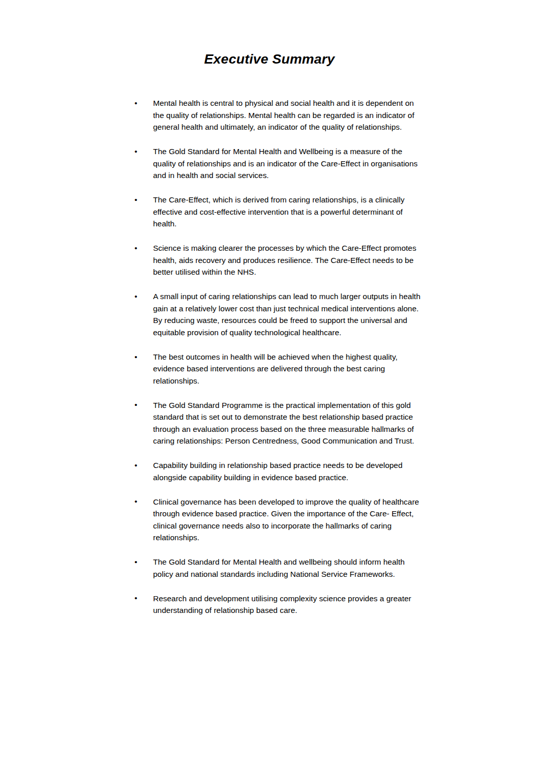Executive Summary
Mental health is central to physical and social health and it is dependent on the quality of relationships. Mental health can be regarded is an indicator of general health and ultimately, an indicator of the quality of relationships.
The Gold Standard for Mental Health and Wellbeing is a measure of the quality of relationships and is an indicator of the Care-Effect in organisations and in health and social services.
The Care-Effect, which is derived from caring relationships, is a clinically effective and cost-effective intervention that is a powerful determinant of health.
Science is making clearer the processes by which the Care-Effect promotes health, aids recovery and produces resilience. The Care-Effect needs to be better utilised within the NHS.
A small input of caring relationships can lead to much larger outputs in health gain at a relatively lower cost than just technical medical interventions alone. By reducing waste, resources could be freed to support the universal and equitable provision of quality technological healthcare.
The best outcomes in health will be achieved when the highest quality, evidence based interventions are delivered through the best caring relationships.
The Gold Standard Programme is the practical implementation of this gold standard that is set out to demonstrate the best relationship based practice through an evaluation process based on the three measurable hallmarks of caring relationships: Person Centredness, Good Communication and Trust.
Capability building in relationship based practice needs to be developed alongside capability building in evidence based practice.
Clinical governance has been developed to improve the quality of healthcare through evidence based practice. Given the importance of the Care- Effect, clinical governance needs also to incorporate the hallmarks of caring relationships.
The Gold Standard for Mental Health and wellbeing should inform health policy and national standards including National Service Frameworks.
Research and development utilising complexity science provides a greater understanding of relationship based care.